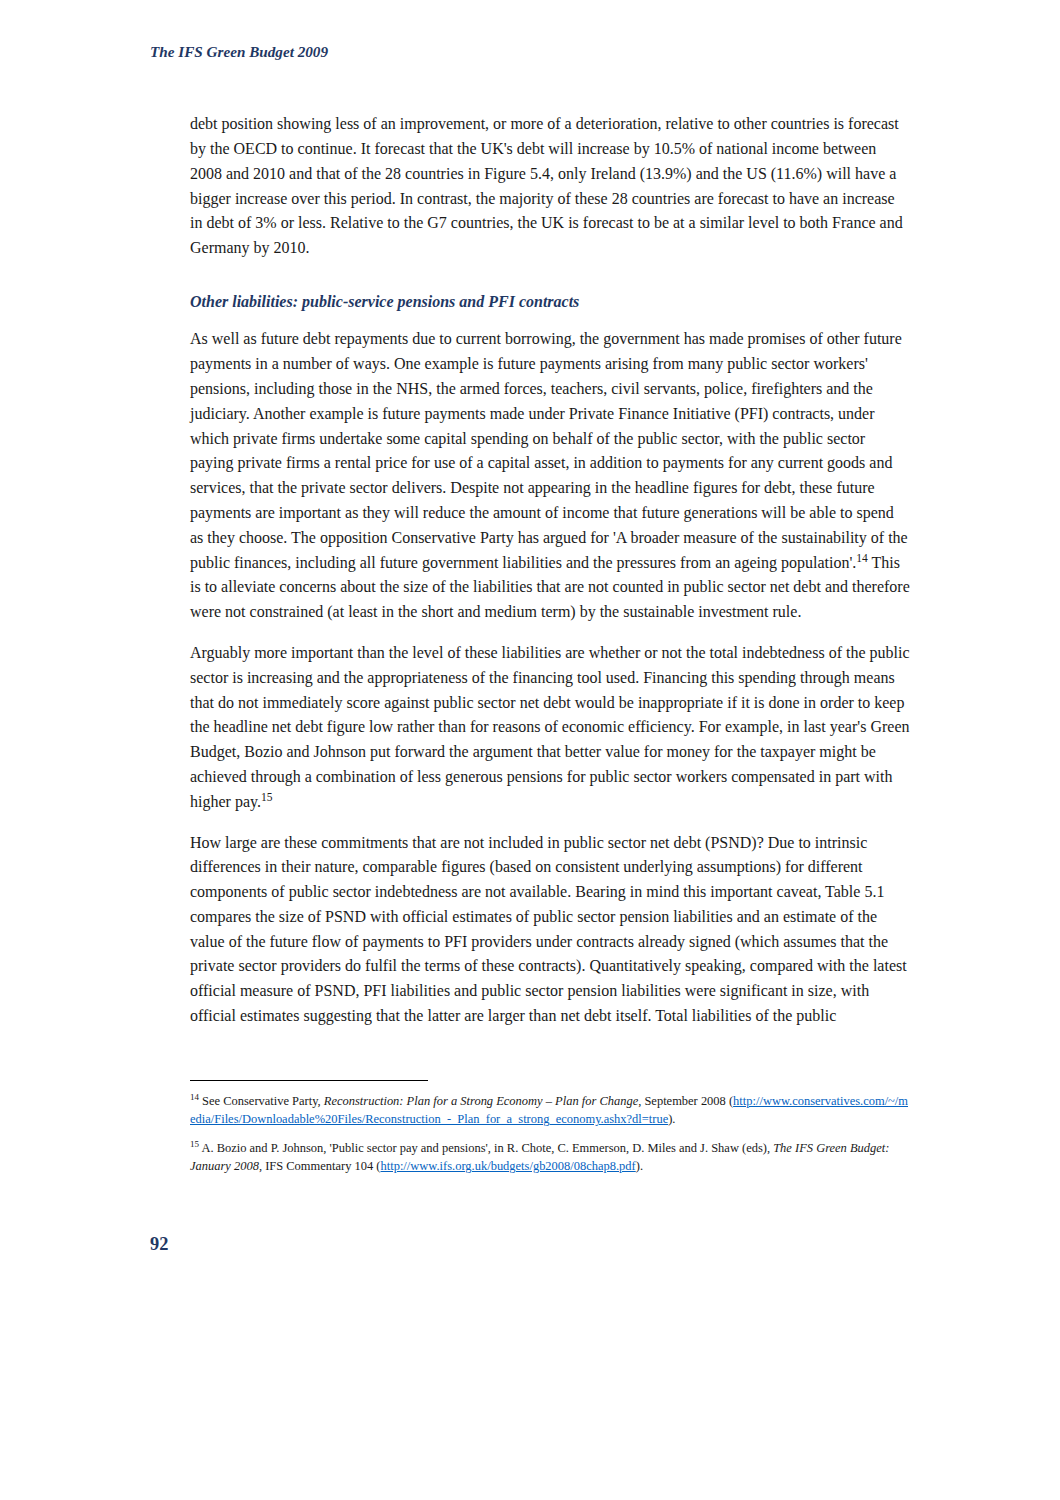The IFS Green Budget 2009
debt position showing less of an improvement, or more of a deterioration, relative to other countries is forecast by the OECD to continue. It forecast that the UK's debt will increase by 10.5% of national income between 2008 and 2010 and that of the 28 countries in Figure 5.4, only Ireland (13.9%) and the US (11.6%) will have a bigger increase over this period. In contrast, the majority of these 28 countries are forecast to have an increase in debt of 3% or less. Relative to the G7 countries, the UK is forecast to be at a similar level to both France and Germany by 2010.
Other liabilities: public-service pensions and PFI contracts
As well as future debt repayments due to current borrowing, the government has made promises of other future payments in a number of ways. One example is future payments arising from many public sector workers' pensions, including those in the NHS, the armed forces, teachers, civil servants, police, firefighters and the judiciary. Another example is future payments made under Private Finance Initiative (PFI) contracts, under which private firms undertake some capital spending on behalf of the public sector, with the public sector paying private firms a rental price for use of a capital asset, in addition to payments for any current goods and services, that the private sector delivers. Despite not appearing in the headline figures for debt, these future payments are important as they will reduce the amount of income that future generations will be able to spend as they choose. The opposition Conservative Party has argued for 'A broader measure of the sustainability of the public finances, including all future government liabilities and the pressures from an ageing population'.14 This is to alleviate concerns about the size of the liabilities that are not counted in public sector net debt and therefore were not constrained (at least in the short and medium term) by the sustainable investment rule.
Arguably more important than the level of these liabilities are whether or not the total indebtedness of the public sector is increasing and the appropriateness of the financing tool used. Financing this spending through means that do not immediately score against public sector net debt would be inappropriate if it is done in order to keep the headline net debt figure low rather than for reasons of economic efficiency. For example, in last year's Green Budget, Bozio and Johnson put forward the argument that better value for money for the taxpayer might be achieved through a combination of less generous pensions for public sector workers compensated in part with higher pay.15
How large are these commitments that are not included in public sector net debt (PSND)? Due to intrinsic differences in their nature, comparable figures (based on consistent underlying assumptions) for different components of public sector indebtedness are not available. Bearing in mind this important caveat, Table 5.1 compares the size of PSND with official estimates of public sector pension liabilities and an estimate of the value of the future flow of payments to PFI providers under contracts already signed (which assumes that the private sector providers do fulfil the terms of these contracts). Quantitatively speaking, compared with the latest official measure of PSND, PFI liabilities and public sector pension liabilities were significant in size, with official estimates suggesting that the latter are larger than net debt itself. Total liabilities of the public
14 See Conservative Party, Reconstruction: Plan for a Strong Economy – Plan for Change, September 2008 (http://www.conservatives.com/~/media/Files/Downloadable%20Files/Reconstruction_-_Plan_for_a_strong_economy.ashx?dl=true).
15 A. Bozio and P. Johnson, 'Public sector pay and pensions', in R. Chote, C. Emmerson, D. Miles and J. Shaw (eds), The IFS Green Budget: January 2008, IFS Commentary 104 (http://www.ifs.org.uk/budgets/gb2008/08chap8.pdf).
92